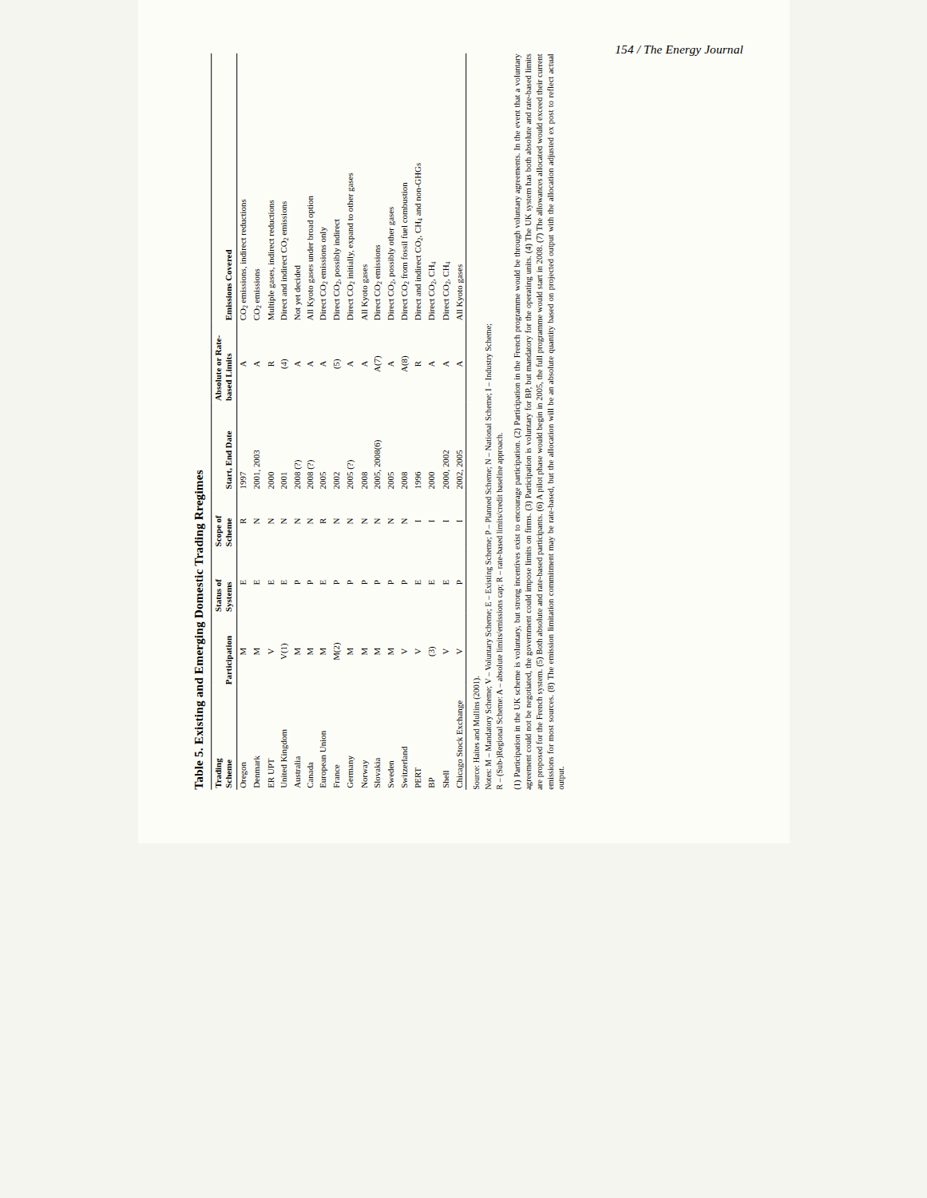154 / The Energy Journal
Table 5. Existing and Emerging Domestic Trading Rregimes
| Trading Scheme | Participation | Status of Systems | Scope of Scheme | Start, End Date | Absolute or Rate- based Limits | Emissions Covered |
| --- | --- | --- | --- | --- | --- | --- |
| Oregon | M | E | R | 1997 | A | CO 2 emissions, indirect reductions |
| Denmark | M | E | N | 2001, 2003 | A | CO 2 emissions |
| ER UPT | V | E | N | 2000 | R | Multiple gases, indirect reductions |
| United Kingdom | V(1) | E | N | 2001 | (4) | Direct and indirect CO 2 emissions |
| Australia | M | P | N | 2008 (?) | A | Not yet decided |
| Canada | M | P | N | 2008 (?) | A | All Kyoto gases under broad option |
| European Union | M | E | R | 2005 | A | Direct CO 2 emissions only |
| France | M(2) | P | N | 2002 | (5) | Direct CO 2 , possibly indirect |
| Germany | M | P | N | 2005 (?) | A | Direct CO 2 initially, expand to other gases |
| Norway | M | P | N | 2008 | A | All Kyoto gases |
| Slovakia | M | P | N | 2005, 2008(6) | A(7) | Direct CO 2 emissions |
| Sweden | M | P | N | 2005 | A | Direct CO 2 , possibly other gases |
| Switzerland | V | P | N | 2008 | A(8) | Direct CO 2 from fossil fuel combustion |
| PERT | V | E | I | 1996 | R | Direct and indirect CO 2 , CH 4 and non-GHGs |
| BP | (3) | E | I | 2000 | A | Direct CO 2 , CH 4 |
| Shell | V | E | I | 2000, 2002 | A | Direct CO 2 , CH 4 |
| Chicago Stock Exchange | V | P | I | 2002, 2005 | A | All Kyoto gases |
Source: Haites and Mullins (2001).
Notes: M – Mandatory Scheme; V – Voluntary Scheme; E – Existing Scheme; P – Planned Scheme; N – National Scheme; I – Industry Scheme;
R – (Sub-)Regional Scheme: A – absolute limits/emissions cap; R – rate-based limits/credit baseline approach.
(1) Participation in the UK scheme is voluntary, but strong incentives exist to encourage participation. (2) Participation in the French programme would be through voluntary agreements. In the event that a voluntary agreement could not be negotiated, the government could impose limits on firms. (3) Participation is voluntary for BP, but mandatory for the operating units. (4) The UK system has both absolute and rate-based limits are proposed for the French system. (5) Both absolute and rate-based participants. (6) A pilot phase would begin in 2005, the full programme would start in 2008. (7) The allowances allocated would exceed their current emissions for most sources. (8) The emission limitation commitment may be rate-based, but the allocation will be an absolute quantity based on projected output with the allocation adjusted ex post to reflect actual output.